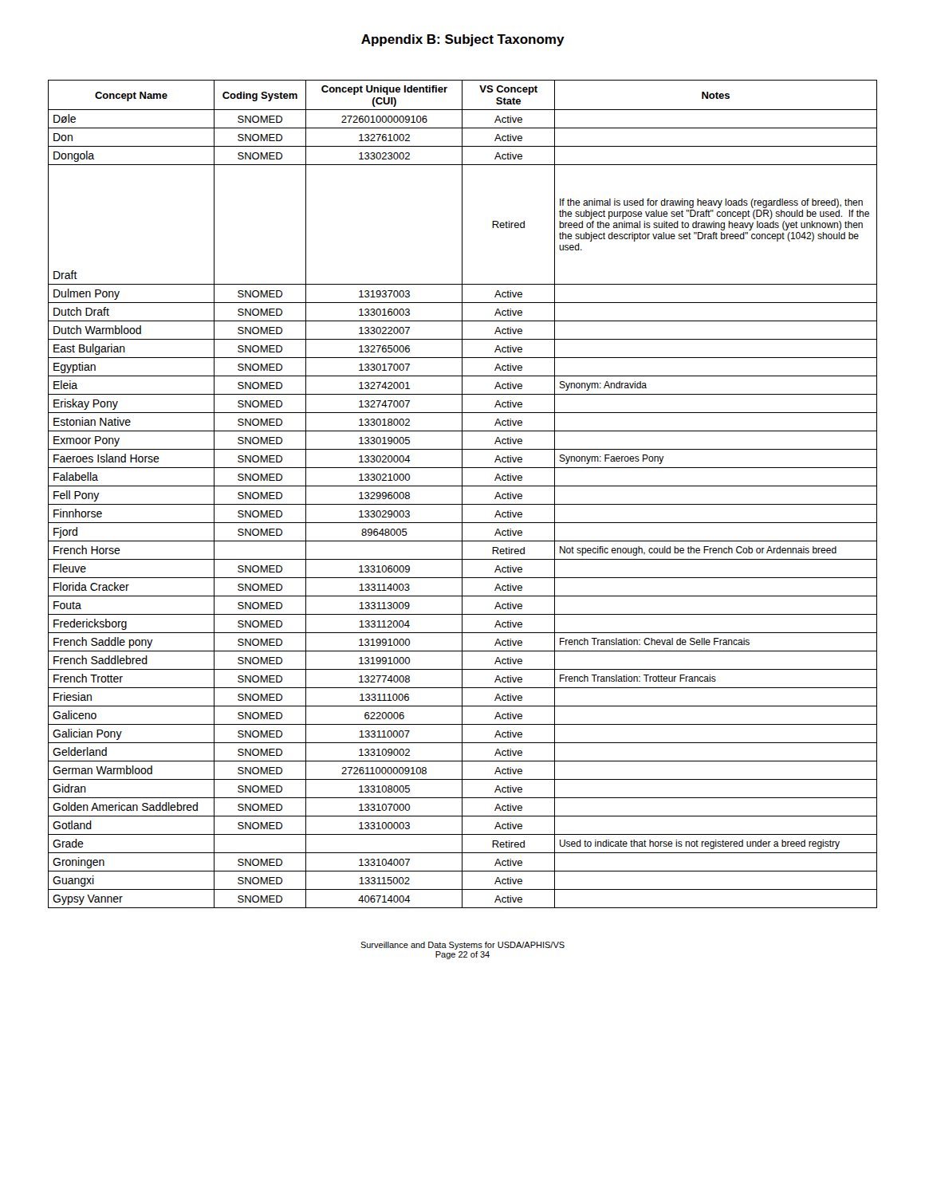Appendix B: Subject Taxonomy
| Concept Name | Coding System | Concept Unique Identifier (CUI) | VS Concept State | Notes |
| --- | --- | --- | --- | --- |
| Døle | SNOMED | 272601000009106 | Active | |
| Don | SNOMED | 132761002 | Active | |
| Dongola | SNOMED | 133023002 | Active | |
| Draft | | | Retired | If the animal is used for drawing heavy loads (regardless of breed), then the subject purpose value set "Draft" concept (DR) should be used. If the breed of the animal is suited to drawing heavy loads (yet unknown) then the subject descriptor value set "Draft breed" concept (1042) should be used. |
| Dulmen Pony | SNOMED | 131937003 | Active | |
| Dutch Draft | SNOMED | 133016003 | Active | |
| Dutch Warmblood | SNOMED | 133022007 | Active | |
| East Bulgarian | SNOMED | 132765006 | Active | |
| Egyptian | SNOMED | 133017007 | Active | |
| Eleia | SNOMED | 132742001 | Active | Synonym: Andravida |
| Eriskay Pony | SNOMED | 132747007 | Active | |
| Estonian Native | SNOMED | 133018002 | Active | |
| Exmoor Pony | SNOMED | 133019005 | Active | |
| Faeroes Island Horse | SNOMED | 133020004 | Active | Synonym: Faeroes Pony |
| Falabella | SNOMED | 133021000 | Active | |
| Fell Pony | SNOMED | 132996008 | Active | |
| Finnhorse | SNOMED | 133029003 | Active | |
| Fjord | SNOMED | 89648005 | Active | |
| French Horse | | | Retired | Not specific enough, could be the French Cob or Ardennais breed |
| Fleuve | SNOMED | 133106009 | Active | |
| Florida Cracker | SNOMED | 133114003 | Active | |
| Fouta | SNOMED | 133113009 | Active | |
| Fredericksborg | SNOMED | 133112004 | Active | |
| French Saddle pony | SNOMED | 131991000 | Active | French Translation: Cheval de Selle Francais |
| French Saddlebred | SNOMED | 131991000 | Active | |
| French Trotter | SNOMED | 132774008 | Active | French Translation: Trotteur Francais |
| Friesian | SNOMED | 133111006 | Active | |
| Galiceno | SNOMED | 6220006 | Active | |
| Galician Pony | SNOMED | 133110007 | Active | |
| Gelderland | SNOMED | 133109002 | Active | |
| German Warmblood | SNOMED | 272611000009108 | Active | |
| Gidran | SNOMED | 133108005 | Active | |
| Golden American Saddlebred | SNOMED | 133107000 | Active | |
| Gotland | SNOMED | 133100003 | Active | |
| Grade | | | Retired | Used to indicate that horse is not registered under a breed registry |
| Groningen | SNOMED | 133104007 | Active | |
| Guangxi | SNOMED | 133115002 | Active | |
| Gypsy Vanner | SNOMED | 406714004 | Active | |
Surveillance and Data Systems for USDA/APHIS/VS
Page 22 of 34